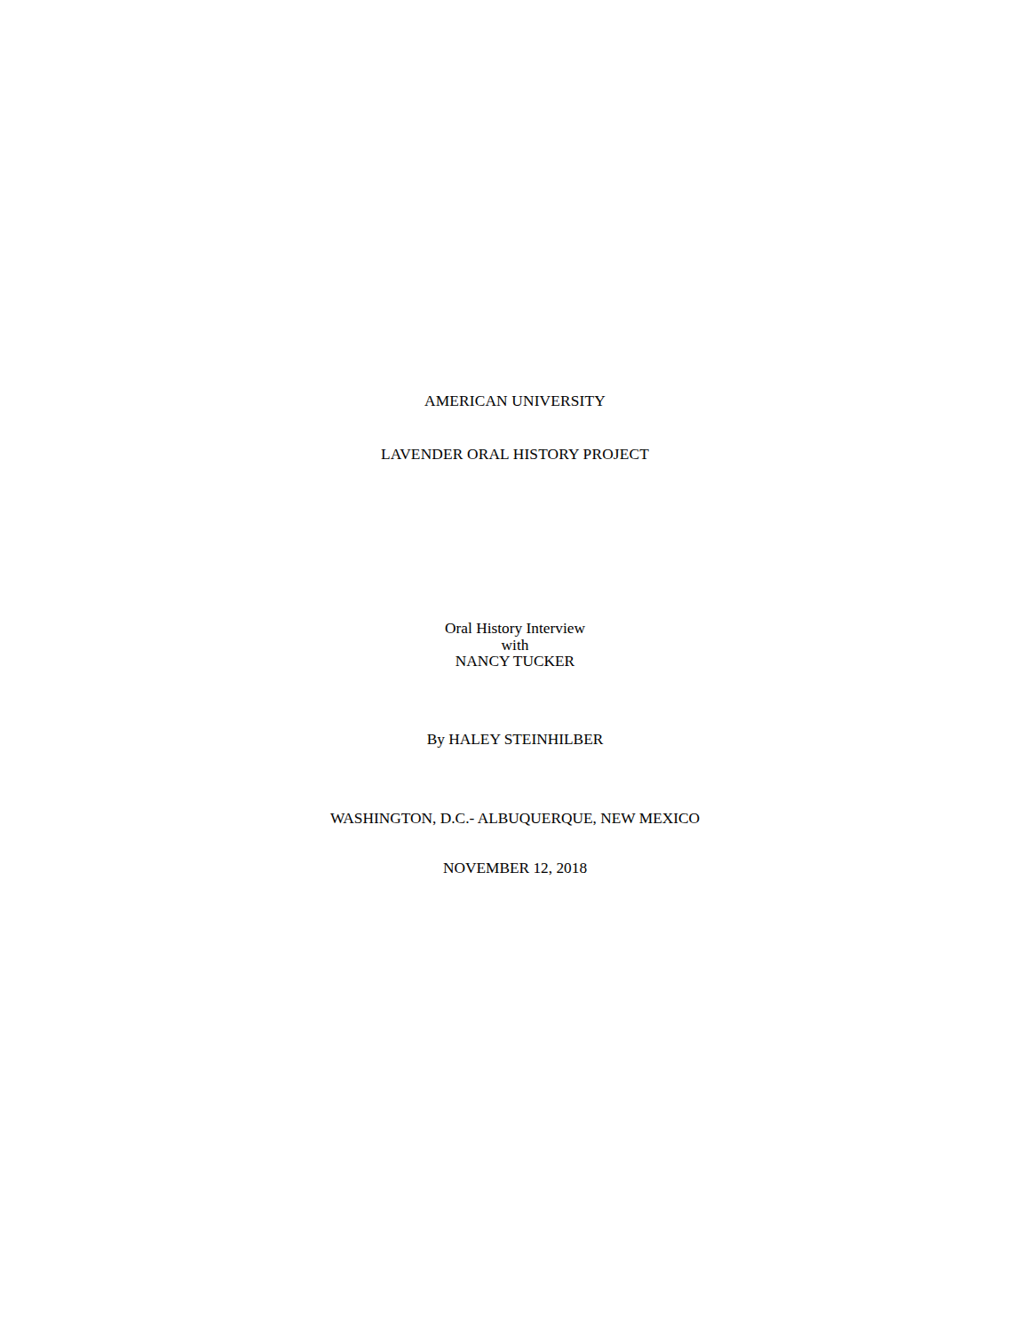AMERICAN UNIVERSITY
LAVENDER ORAL HISTORY PROJECT
Oral History Interview
with
NANCY TUCKER
By HALEY STEINHILBER
WASHINGTON, D.C.- ALBUQUERQUE, NEW MEXICO
NOVEMBER 12, 2018